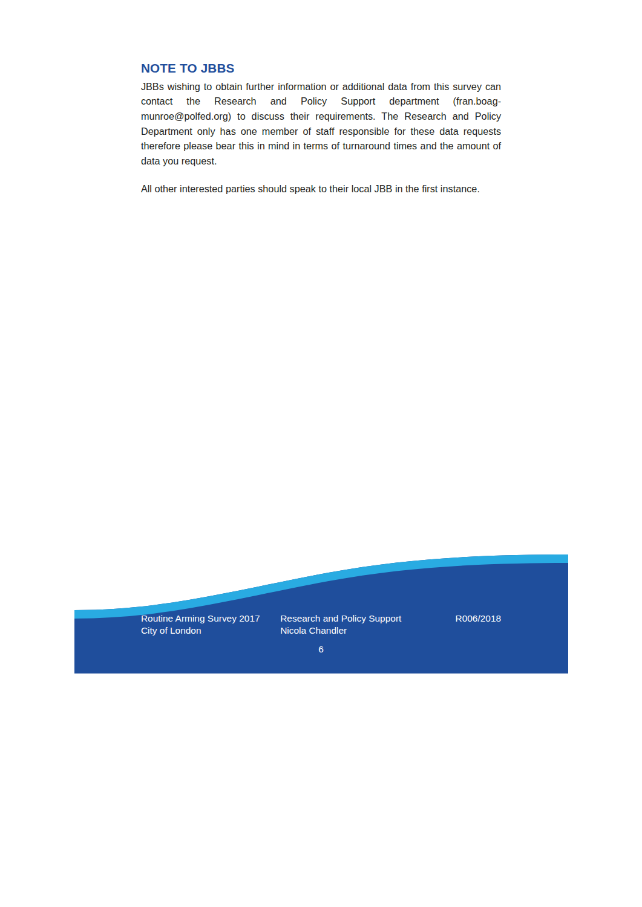NOTE TO JBBS
JBBs wishing to obtain further information or additional data from this survey can contact the Research and Policy Support department (fran.boag-munroe@polfed.org) to discuss their requirements. The Research and Policy Department only has one member of staff responsible for these data requests therefore please bear this in mind in terms of turnaround times and the amount of data you request.
All other interested parties should speak to their local JBB in the first instance.
Routine Arming Survey 2017
City of London
Research and Policy Support
Nicola Chandler
R006/2018
6